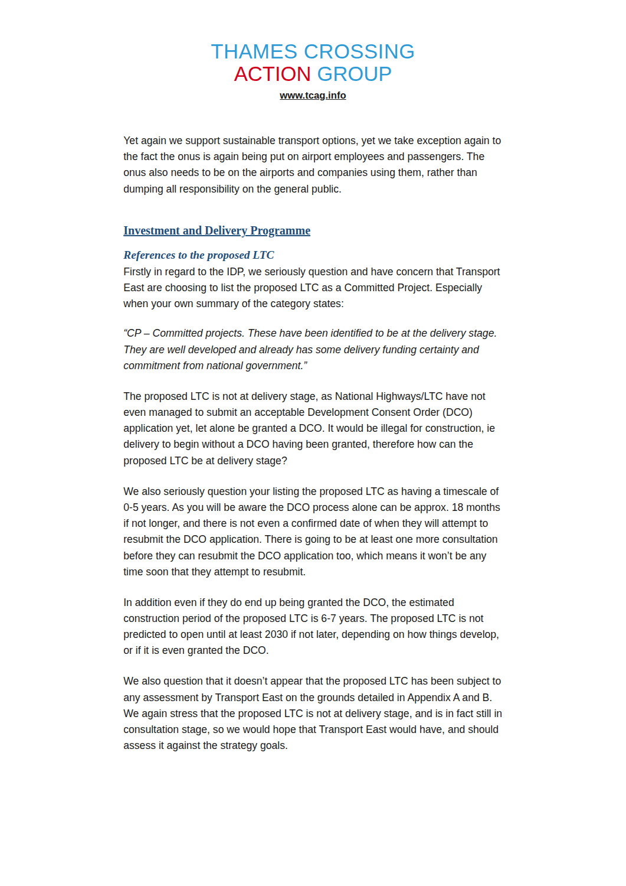THAMES CROSSING
ACTION GROUP
www.tcag.info
Yet again we support sustainable transport options, yet we take exception again to the fact the onus is again being put on airport employees and passengers. The onus also needs to be on the airports and companies using them, rather than dumping all responsibility on the general public.
Investment and Delivery Programme
References to the proposed LTC
Firstly in regard to the IDP, we seriously question and have concern that Transport East are choosing to list the proposed LTC as a Committed Project. Especially when your own summary of the category states:
“CP – Committed projects. These have been identified to be at the delivery stage. They are well developed and already has some delivery funding certainty and commitment from national government.”
The proposed LTC is not at delivery stage, as National Highways/LTC have not even managed to submit an acceptable Development Consent Order (DCO) application yet, let alone be granted a DCO. It would be illegal for construction, ie delivery to begin without a DCO having been granted, therefore how can the proposed LTC be at delivery stage?
We also seriously question your listing the proposed LTC as having a timescale of 0-5 years. As you will be aware the DCO process alone can be approx. 18 months if not longer, and there is not even a confirmed date of when they will attempt to resubmit the DCO application. There is going to be at least one more consultation before they can resubmit the DCO application too, which means it won’t be any time soon that they attempt to resubmit.
In addition even if they do end up being granted the DCO, the estimated construction period of the proposed LTC is 6-7 years. The proposed LTC is not predicted to open until at least 2030 if not later, depending on how things develop, or if it is even granted the DCO.
We also question that it doesn’t appear that the proposed LTC has been subject to any assessment by Transport East on the grounds detailed in Appendix A and B. We again stress that the proposed LTC is not at delivery stage, and is in fact still in consultation stage, so we would hope that Transport East would have, and should assess it against the strategy goals.